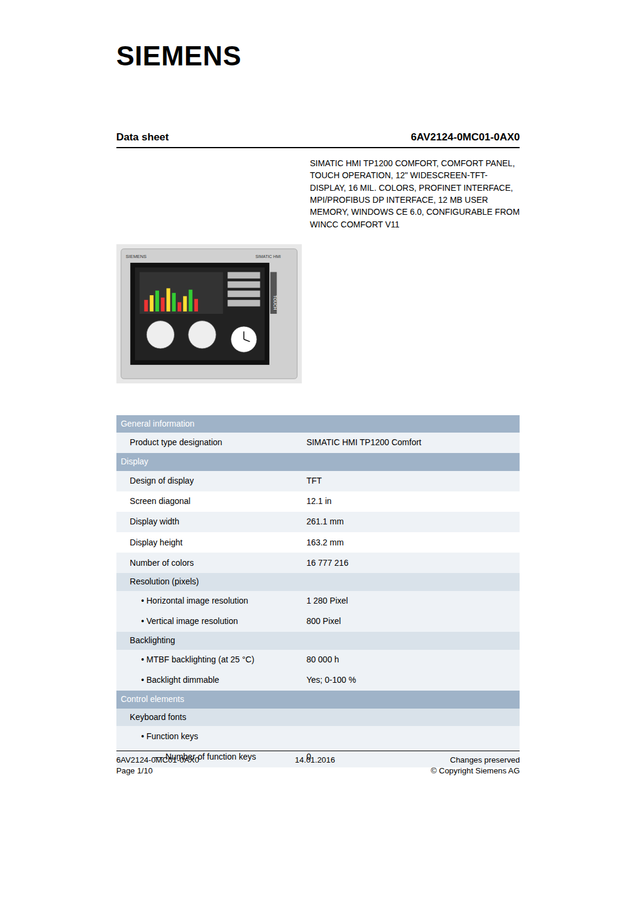SIEMENS
Data sheet
6AV2124-0MC01-0AX0
SIMATIC HMI TP1200 COMFORT, COMFORT PANEL, TOUCH OPERATION, 12" WIDESCREEN-TFT-DISPLAY, 16 MIL. COLORS, PROFINET INTERFACE, MPI/PROFIBUS DP INTERFACE, 12 MB USER MEMORY, WINDOWS CE 6.0, CONFIGURABLE FROM WINCC COMFORT V11
| General information |
| Product type designation | SIMATIC HMI TP1200 Comfort |
| Display |
| Design of display | TFT |
| Screen diagonal | 12.1 in |
| Display width | 261.1 mm |
| Display height | 163.2 mm |
| Number of colors | 16 777 216 |
| Resolution (pixels) | |
| • Horizontal image resolution | 1 280 Pixel |
| • Vertical image resolution | 800 Pixel |
| Backlighting | |
| • MTBF backlighting (at 25 °C) | 80 000 h |
| • Backlight dimmable | Yes; 0-100 % |
| Control elements |
| Keyboard fonts | |
| • Function keys | |
| — Number of function keys | 0 |
6AV2124-0MC01-0AX0
Page 1/10
14.01.2016
Changes preserved
© Copyright Siemens AG